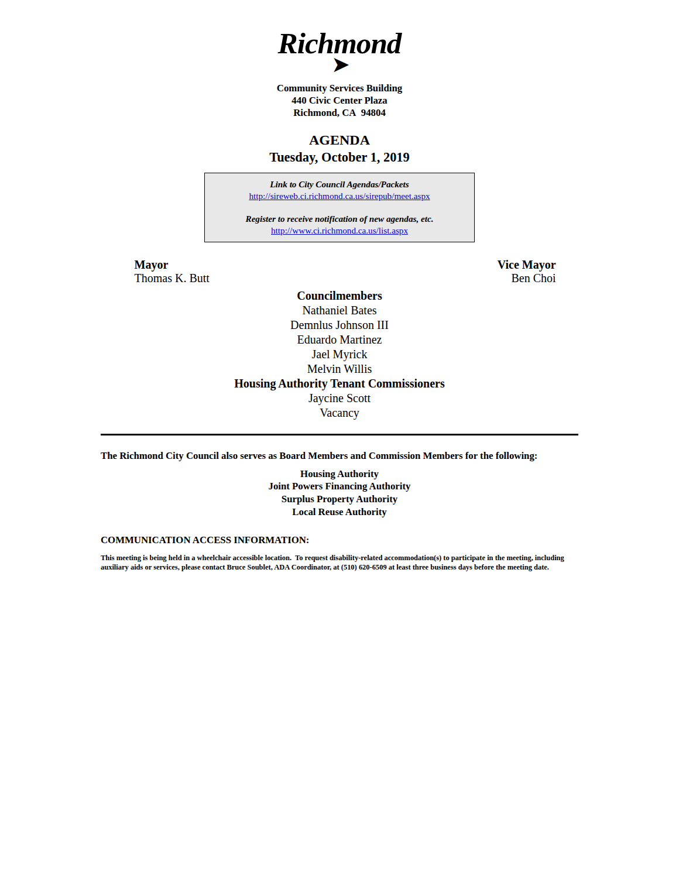Richmond
➤
Community Services Building
440 Civic Center Plaza
Richmond, CA 94804
AGENDA
Tuesday, October 1, 2019
Link to City Council Agendas/Packets
http://sireweb.ci.richmond.ca.us/sirepub/meet.aspx
Register to receive notification of new agendas, etc.
http://www.ci.richmond.ca.us/list.aspx
Mayor
Vice Mayor
Thomas K. Butt
Ben Choi
Councilmembers
Nathaniel Bates
Demnlus Johnson III
Eduardo Martinez
Jael Myrick
Melvin Willis
Housing Authority Tenant Commissioners
Jaycine Scott
Vacancy
The Richmond City Council also serves as Board Members and Commission Members for the following:
Housing Authority
Joint Powers Financing Authority
Surplus Property Authority
Local Reuse Authority
COMMUNICATION ACCESS INFORMATION:
This meeting is being held in a wheelchair accessible location. To request disability-related accommodation(s) to participate in the meeting, including auxiliary aids or services, please contact Bruce Soublet, ADA Coordinator, at (510) 620-6509 at least three business days before the meeting date.